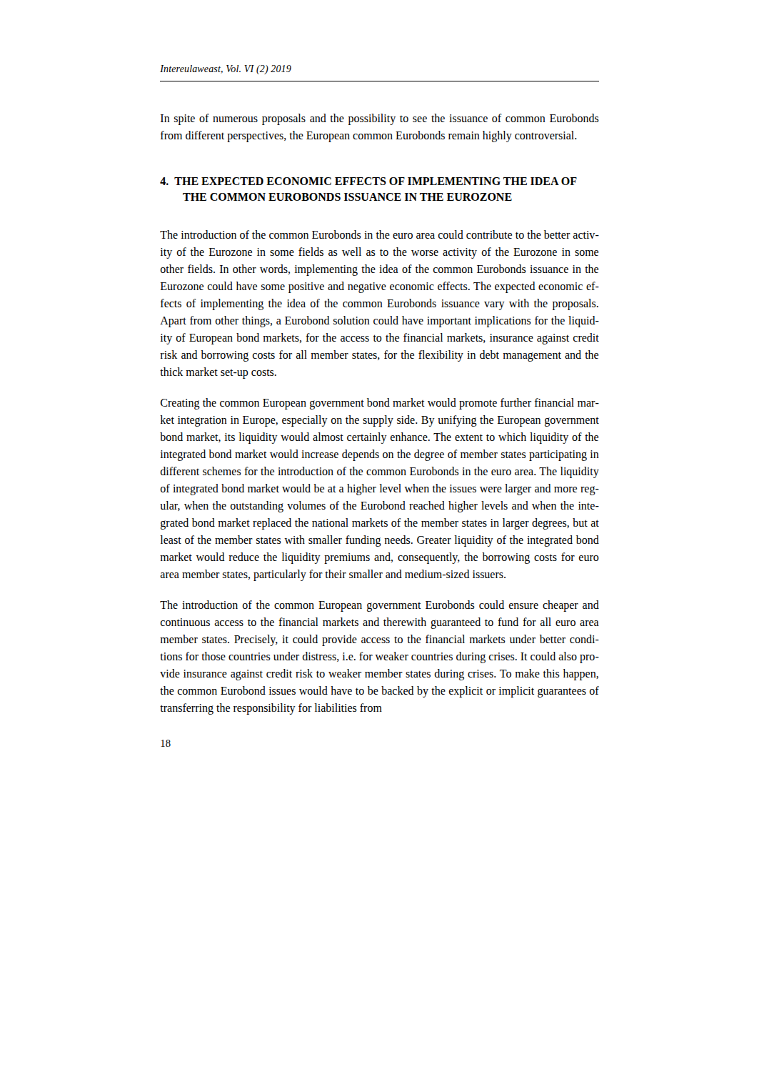Intereulaweast, Vol. VI (2) 2019
In spite of numerous proposals and the possibility to see the issuance of common Eurobonds from different perspectives, the European common Eurobonds remain highly controversial.
4. The expected economic effects of implementing the idea of the common Eurobonds issuance in the Eurozone
The introduction of the common Eurobonds in the euro area could contribute to the better activity of the Eurozone in some fields as well as to the worse activity of the Eurozone in some other fields. In other words, implementing the idea of the common Eurobonds issuance in the Eurozone could have some positive and negative economic effects. The expected economic effects of implementing the idea of the common Eurobonds issuance vary with the proposals. Apart from other things, a Eurobond solution could have important implications for the liquidity of European bond markets, for the access to the financial markets, insurance against credit risk and borrowing costs for all member states, for the flexibility in debt management and the thick market set-up costs.
Creating the common European government bond market would promote further financial market integration in Europe, especially on the supply side. By unifying the European government bond market, its liquidity would almost certainly enhance. The extent to which liquidity of the integrated bond market would increase depends on the degree of member states participating in different schemes for the introduction of the common Eurobonds in the euro area. The liquidity of integrated bond market would be at a higher level when the issues were larger and more regular, when the outstanding volumes of the Eurobond reached higher levels and when the integrated bond market replaced the national markets of the member states in larger degrees, but at least of the member states with smaller funding needs. Greater liquidity of the integrated bond market would reduce the liquidity premiums and, consequently, the borrowing costs for euro area member states, particularly for their smaller and medium-sized issuers.
The introduction of the common European government Eurobonds could ensure cheaper and continuous access to the financial markets and therewith guaranteed to fund for all euro area member states. Precisely, it could provide access to the financial markets under better conditions for those countries under distress, i.e. for weaker countries during crises. It could also provide insurance against credit risk to weaker member states during crises. To make this happen, the common Eurobond issues would have to be backed by the explicit or implicit guarantees of transferring the responsibility for liabilities from
18